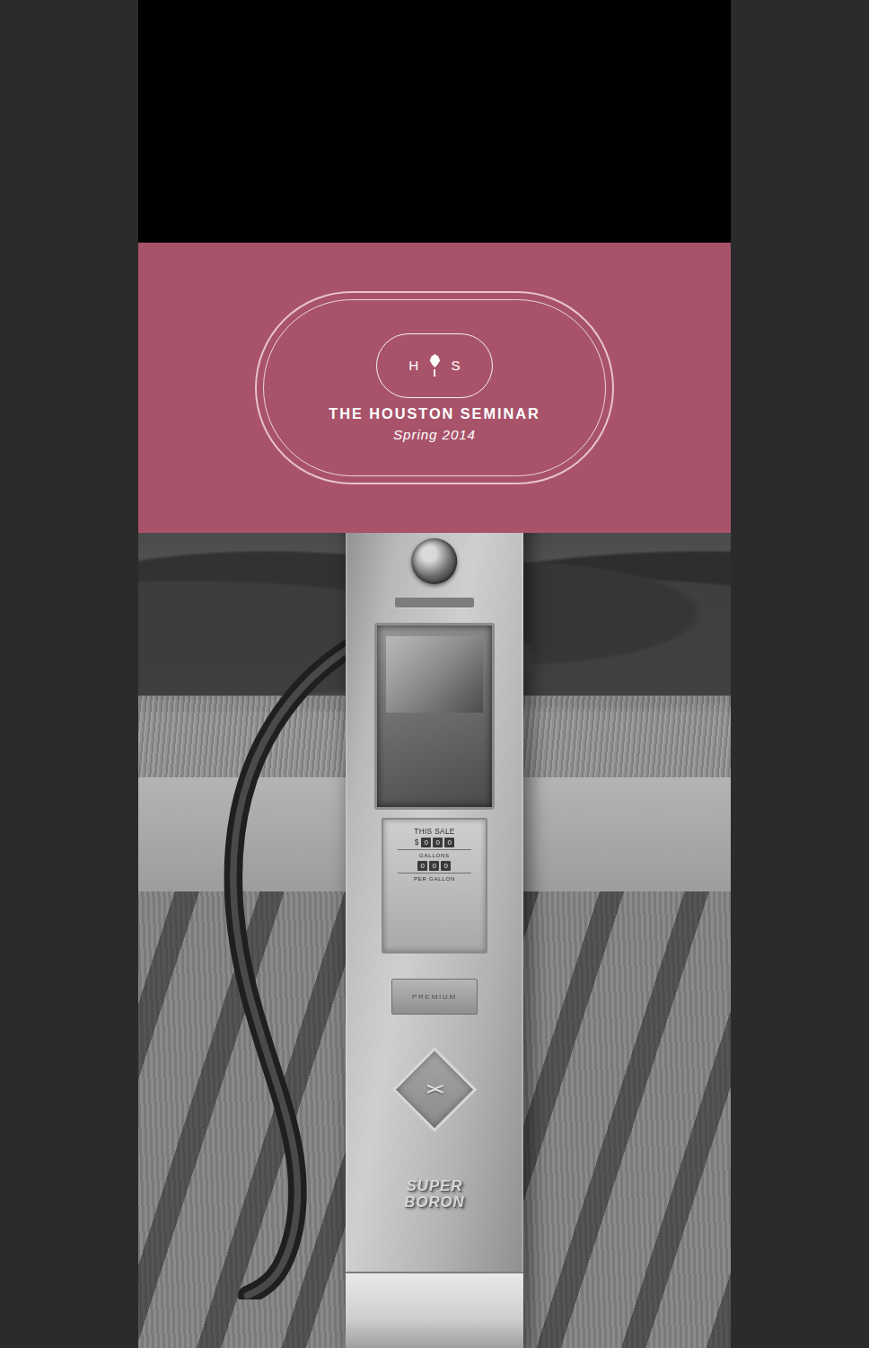H S
The Houston Seminar
Spring 2014
THIS SALE
$ 000
GALLONS
000
PER GALLON
PREMIUM
><
SUPER BORON
A weathered Super Boron premium gasoline pump stands on a grassy shoulder beside a gravel road, its hose coiled to the ground, long shadows stretching across the lawn.